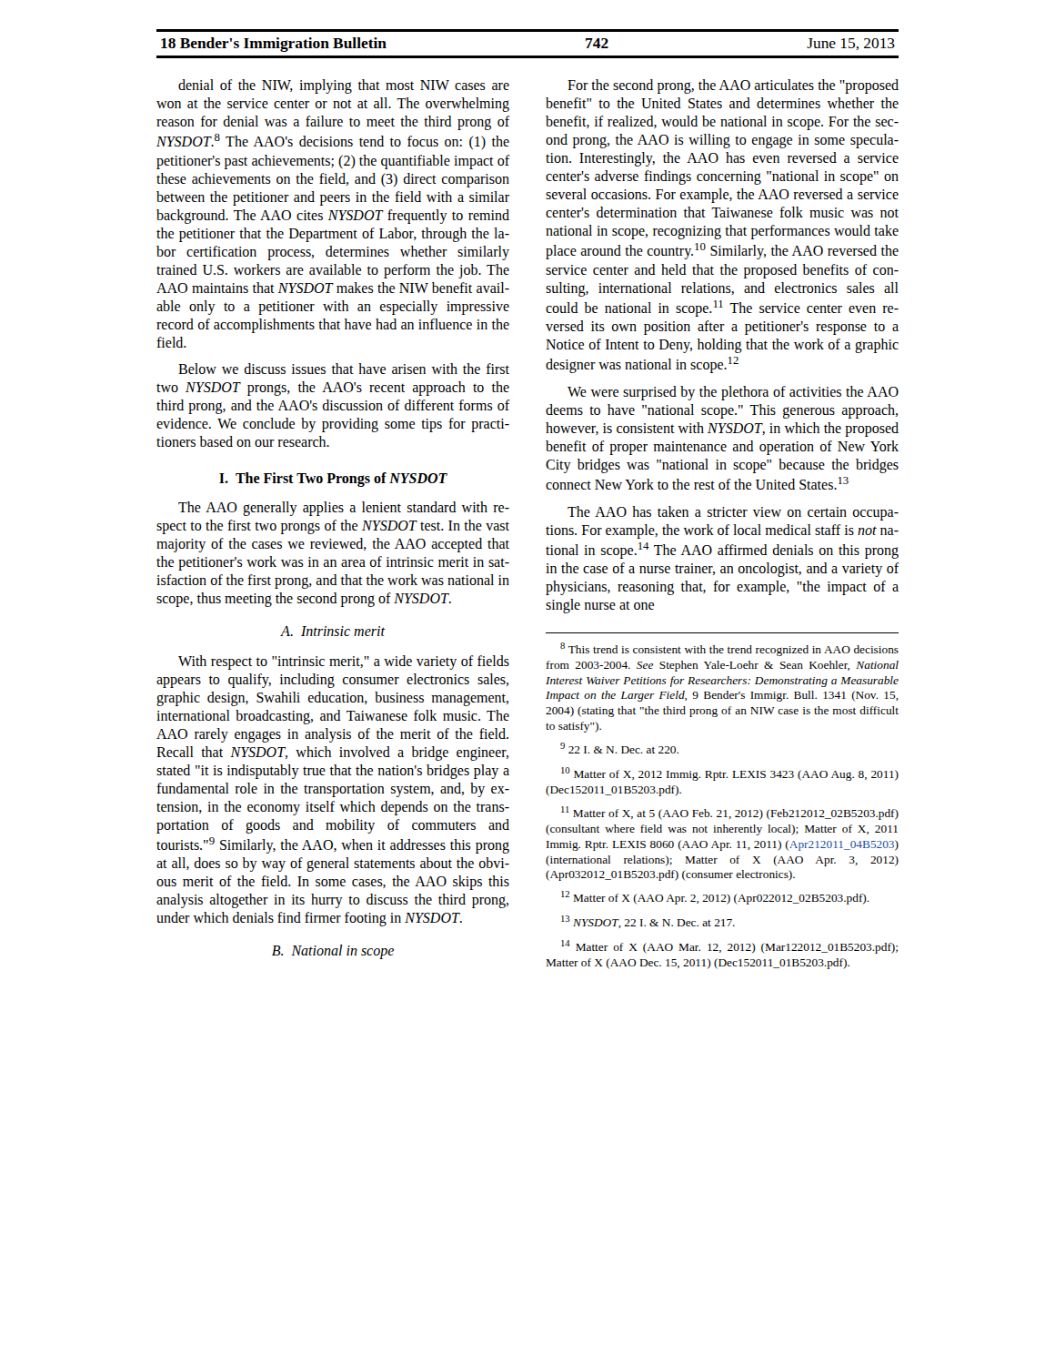18 Bender's Immigration Bulletin 742 June 15, 2013
denial of the NIW, implying that most NIW cases are won at the service center or not at all. The overwhelming reason for denial was a failure to meet the third prong of NYSDOT.8 The AAO's decisions tend to focus on: (1) the petitioner's past achievements; (2) the quantifiable impact of these achievements on the field, and (3) direct comparison between the petitioner and peers in the field with a similar background. The AAO cites NYSDOT frequently to remind the petitioner that the Department of Labor, through the labor certification process, determines whether similarly trained U.S. workers are available to perform the job. The AAO maintains that NYSDOT makes the NIW benefit available only to a petitioner with an especially impressive record of accomplishments that have had an influence in the field.
Below we discuss issues that have arisen with the first two NYSDOT prongs, the AAO's recent approach to the third prong, and the AAO's discussion of different forms of evidence. We conclude by providing some tips for practitioners based on our research.
I. The First Two Prongs of NYSDOT
The AAO generally applies a lenient standard with respect to the first two prongs of the NYSDOT test. In the vast majority of the cases we reviewed, the AAO accepted that the petitioner's work was in an area of intrinsic merit in satisfaction of the first prong, and that the work was national in scope, thus meeting the second prong of NYSDOT.
A. Intrinsic merit
With respect to "intrinsic merit," a wide variety of fields appears to qualify, including consumer electronics sales, graphic design, Swahili education, business management, international broadcasting, and Taiwanese folk music. The AAO rarely engages in analysis of the merit of the field. Recall that NYSDOT, which involved a bridge engineer, stated "it is indisputably true that the nation's bridges play a fundamental role in the transportation system, and, by extension, in the economy itself which depends on the transportation of goods and mobility of commuters and tourists."9 Similarly, the AAO, when it addresses this prong at all, does so by way of general statements about the obvious merit of the field. In some cases, the AAO skips this analysis altogether in its hurry to discuss the third prong, under which denials find firmer footing in NYSDOT.
B. National in scope
For the second prong, the AAO articulates the "proposed benefit" to the United States and determines whether the benefit, if realized, would be national in scope. For the second prong, the AAO is willing to engage in some speculation. Interestingly, the AAO has even reversed a service center's adverse findings concerning "national in scope" on several occasions. For example, the AAO reversed a service center's determination that Taiwanese folk music was not national in scope, recognizing that performances would take place around the country.10 Similarly, the AAO reversed the service center and held that the proposed benefits of consulting, international relations, and electronics sales all could be national in scope.11 The service center even reversed its own position after a petitioner's response to a Notice of Intent to Deny, holding that the work of a graphic designer was national in scope.12
We were surprised by the plethora of activities the AAO deems to have "national scope." This generous approach, however, is consistent with NYSDOT, in which the proposed benefit of proper maintenance and operation of New York City bridges was "national in scope" because the bridges connect New York to the rest of the United States.13
The AAO has taken a stricter view on certain occupations. For example, the work of local medical staff is not national in scope.14 The AAO affirmed denials on this prong in the case of a nurse trainer, an oncologist, and a variety of physicians, reasoning that, for example, "the impact of a single nurse at one
8 This trend is consistent with the trend recognized in AAO decisions from 2003-2004. See Stephen Yale-Loehr & Sean Koehler, National Interest Waiver Petitions for Researchers: Demonstrating a Measurable Impact on the Larger Field, 9 Bender's Immigr. Bull. 1341 (Nov. 15, 2004) (stating that "the third prong of an NIW case is the most difficult to satisfy").
9 22 I. & N. Dec. at 220.
10 Matter of X, 2012 Immig. Rptr. LEXIS 3423 (AAO Aug. 8, 2011) (Dec152011_01B5203.pdf).
11 Matter of X, at 5 (AAO Feb. 21, 2012) (Feb212012_02B5203.pdf) (consultant where field was not inherently local); Matter of X, 2011 Immig. Rptr. LEXIS 8060 (AAO Apr. 11, 2011) (Apr212011_04B5203) (international relations); Matter of X (AAO Apr. 3, 2012) (Apr032012_01B5203.pdf) (consumer electronics).
12 Matter of X (AAO Apr. 2, 2012) (Apr022012_02B5203.pdf).
13 NYSDOT, 22 I. & N. Dec. at 217.
14 Matter of X (AAO Mar. 12, 2012) (Mar122012_01B5203.pdf); Matter of X (AAO Dec. 15, 2011) (Dec152011_01B5203.pdf).